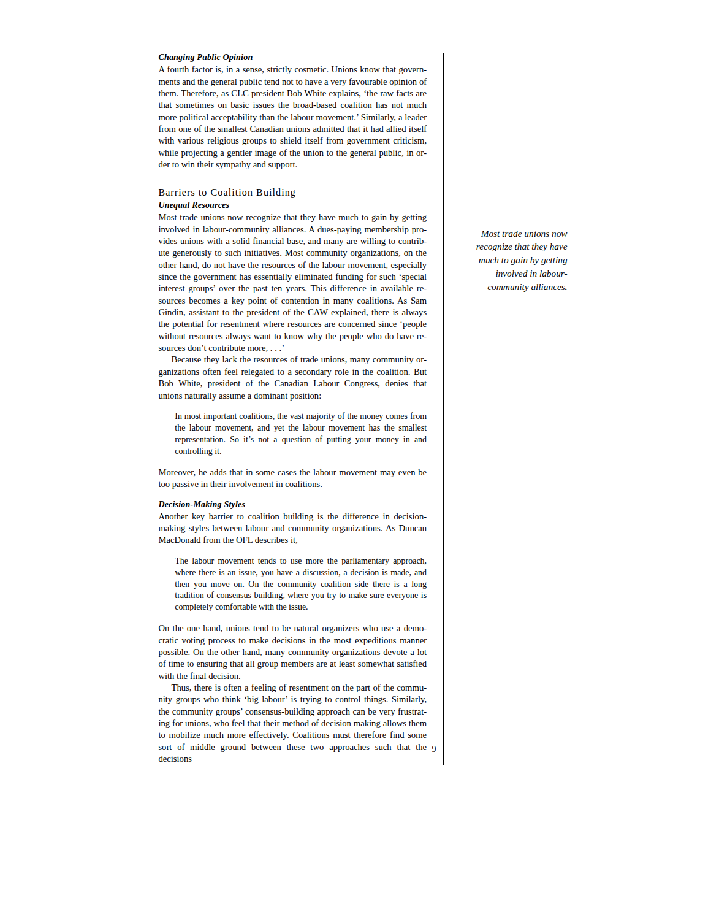Changing Public Opinion
A fourth factor is, in a sense, strictly cosmetic. Unions know that governments and the general public tend not to have a very favourable opinion of them. Therefore, as CLC president Bob White explains, ‘the raw facts are that sometimes on basic issues the broad-based coalition has not much more political acceptability than the labour movement.’ Similarly, a leader from one of the smallest Canadian unions admitted that it had allied itself with various religious groups to shield itself from government criticism, while projecting a gentler image of the union to the general public, in order to win their sympathy and support.
Barriers to Coalition Building
Unequal Resources
Most trade unions now recognize that they have much to gain by getting involved in labour-community alliances. A dues-paying membership provides unions with a solid financial base, and many are willing to contribute generously to such initiatives. Most community organizations, on the other hand, do not have the resources of the labour movement, especially since the government has essentially eliminated funding for such ‘special interest groups’ over the past ten years. This difference in available resources becomes a key point of contention in many coalitions. As Sam Gindin, assistant to the president of the CAW explained, there is always the potential for resentment where resources are concerned since ‘people without resources always want to know why the people who do have resources don’t contribute more, . . .’
Because they lack the resources of trade unions, many community organizations often feel relegated to a secondary role in the coalition. But Bob White, president of the Canadian Labour Congress, denies that unions naturally assume a dominant position:
In most important coalitions, the vast majority of the money comes from the labour movement, and yet the labour movement has the smallest representation. So it’s not a question of putting your money in and controlling it.
Moreover, he adds that in some cases the labour movement may even be too passive in their involvement in coalitions.
Decision-Making Styles
Another key barrier to coalition building is the difference in decision-making styles between labour and community organizations. As Duncan MacDonald from the OFL describes it,
The labour movement tends to use more the parliamentary approach, where there is an issue, you have a discussion, a decision is made, and then you move on. On the community coalition side there is a long tradition of consensus building, where you try to make sure everyone is completely comfortable with the issue.
On the one hand, unions tend to be natural organizers who use a democratic voting process to make decisions in the most expeditious manner possible. On the other hand, many community organizations devote a lot of time to ensuring that all group members are at least somewhat satisfied with the final decision.
Thus, there is often a feeling of resentment on the part of the community groups who think ‘big labour’ is trying to control things. Similarly, the community groups’ consensus-building approach can be very frustrating for unions, who feel that their method of decision making allows them to mobilize much more effectively. Coalitions must therefore find some sort of middle ground between these two approaches such that the decisions
9
Most trade unions now recognize that they have much to gain by getting involved in labour-community alliances.